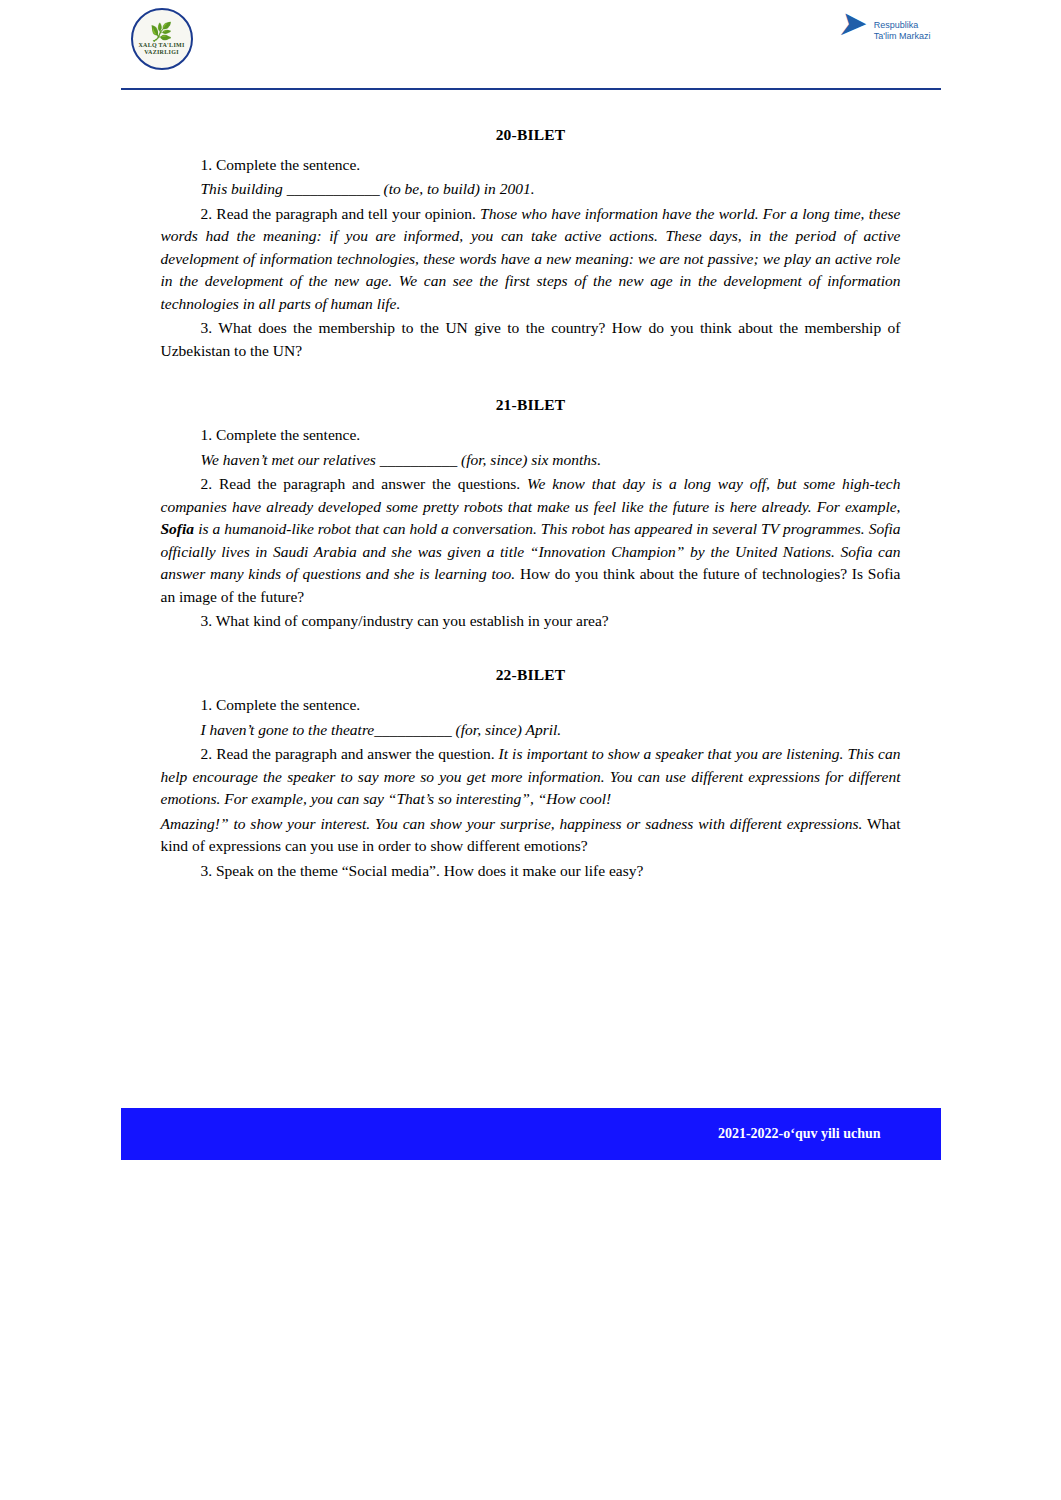🌿 XALQ TA'LIMI
VAZIRLIGI
➤
Respublika
Ta'lim Markazi
20-BILET
1. Complete the sentence.
This building ____________ (to be, to build) in 2001.
2. Read the paragraph and tell your opinion. Those who have information have the world. For a long time, these words had the meaning: if you are informed, you can take active actions. These days, in the period of active development of information technologies, these words have a new meaning: we are not passive; we play an active role in the development of the new age. We can see the first steps of the new age in the development of information technologies in all parts of human life.
3. What does the membership to the UN give to the country? How do you think about the membership of Uzbekistan to the UN?
21-BILET
1. Complete the sentence.
We haven’t met our relatives __________ (for, since) six months.
2. Read the paragraph and answer the questions. We know that day is a long way off, but some high-tech companies have already developed some pretty robots that make us feel like the future is here already. For example, Sofia is a humanoid-like robot that can hold a conversation. This robot has appeared in several TV programmes. Sofia officially lives in Saudi Arabia and she was given a title “Innovation Champion” by the United Nations. Sofia can answer many kinds of questions and she is learning too. How do you think about the future of technologies? Is Sofia an image of the future?
3. What kind of company/industry can you establish in your area?
22-BILET
1. Complete the sentence.
I haven’t gone to the theatre__________ (for, since) April.
2. Read the paragraph and answer the question. It is important to show a speaker that you are listening. This can help encourage the speaker to say more so you get more information. You can use different expressions for different emotions. For example, you can say “That’s so interesting”, “How cool!
Amazing!” to show your interest. You can show your surprise, happiness or sadness with different expressions. What kind of expressions can you use in order to show different emotions?
3. Speak on the theme “Social media”. How does it make our life easy?
2021-2022-o‘quv yili uchun